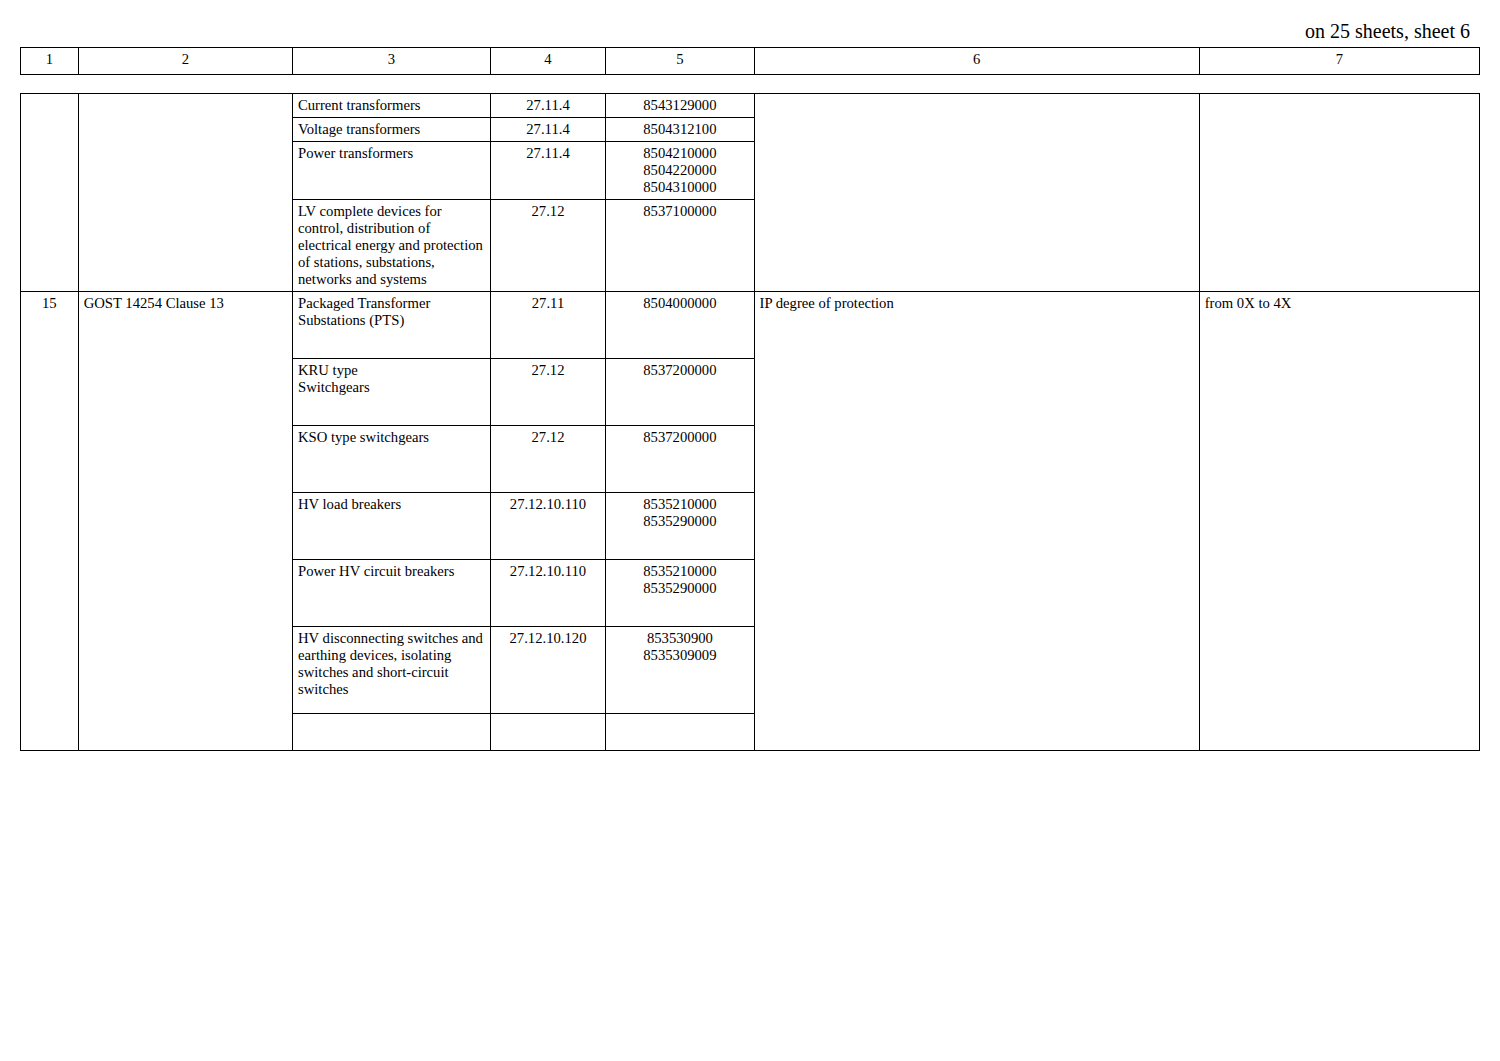on 25 sheets, sheet 6
| 1 | 2 | 3 | 4 | 5 | 6 | 7 |
| | | Current transformers | 27.11.4 | 8543129000 | | |
| Voltage transformers | 27.11.4 | 8504312100 |
| Power transformers | 27.11.4 | 8504210000 8504220000 8504310000 |
| LV complete devices for control, distribution of electrical energy and protection of stations, substations, networks and systems | 27.12 | 8537100000 |
| 15 | GOST 14254 Clause 13 | Packaged Transformer Substations (PTS) | 27.11 | 8504000000 | IP degree of protection | from 0X to 4X |
| KRU type Switchgears | 27.12 | 8537200000 |
| KSO type switchgears | 27.12 | 8537200000 |
| HV load breakers | 27.12.10.110 | 8535210000 8535290000 |
| Power HV circuit breakers | 27.12.10.110 | 8535210000 8535290000 |
| HV disconnecting switches and earthing devices, isolating switches and short-circuit switches | 27.12.10.120 | 853530900 8535309009 |